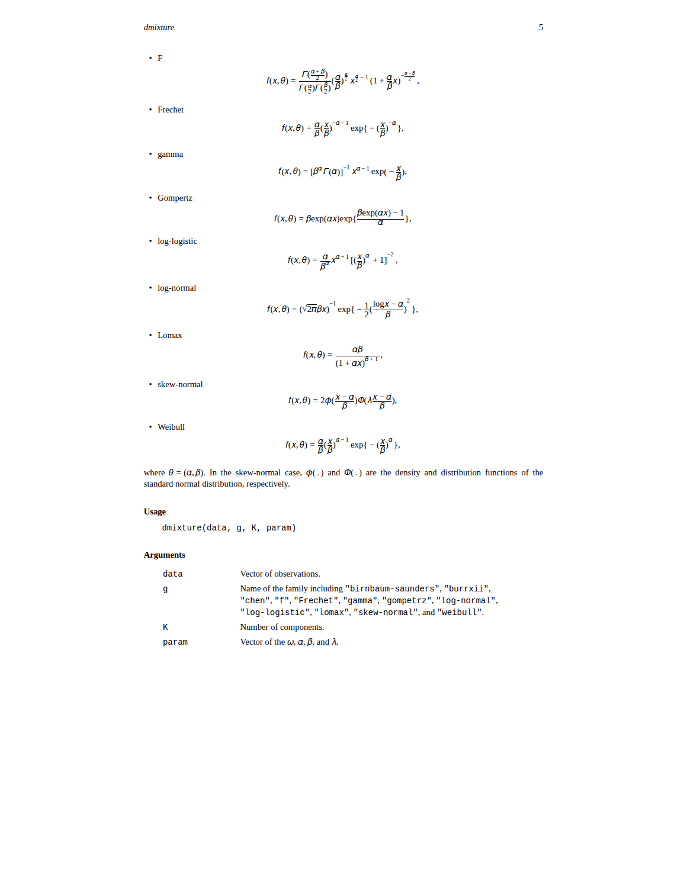dmixture 5
F
f(x,θ) = Γ(α+β2) Γ(α2)Γ(β2) (αβ) α2 xα2−1 (1+αβx) −α+β2 ,
Frechet
f(x,θ) = αβ (xβ) −α−1 exp { − (xβ) −α } ,
gamma
f(x,θ) = [βαΓ(α)] −1 xα−1 exp (−xβ) ,
Gompertz
f(x,θ) = β exp(αx) exp { βexp(αx)−1 α } ,
log-logistic
f(x,θ) = αβα xα−1 [ (xβ) α +1 ] −2 ,
log-normal
f(x,θ) = (2πβx) −1 exp { −12 (logx−αβ) 2 } ,
Lomax
f(x,θ) = αβ (1+αx)β+1 ,
skew-normal
f(x,θ) = 2 ϕ (x−αβ) Φ (λx−αβ) ,
Weibull
f(x,θ) = αβ (xβ) α−1 exp { − (xβ) α } ,
where θ=(α,β). In the skew-normal case, ϕ(.) and Φ(.) are the density and distribution functions of the standard normal distribution, respectively.
Usage
dmixture(data, g, K, param)
Arguments
| data | Vector of observations. |
| g | Name of the family including "birnbaum-saunders" , "burrxii" , "chen" , "f" , "Frechet" , "gamma" , "gompetrz" , "log-normal" , "log-logistic" , "lomax" , "skew-normal" , and "weibull" . |
| K | Number of components. |
| param | Vector of the ω , α , β , and λ . |